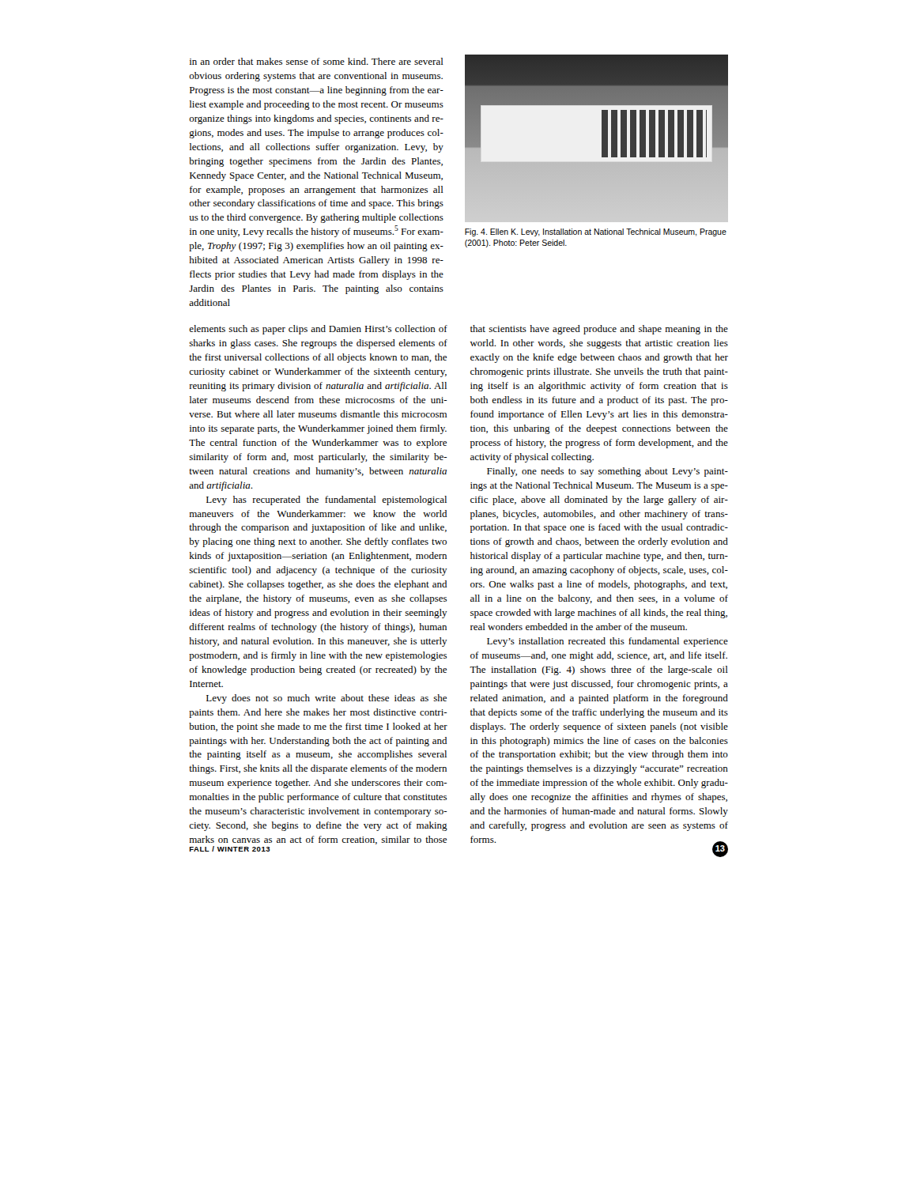in an order that makes sense of some kind. There are several obvious ordering systems that are conventional in museums. Progress is the most constant—a line beginning from the earliest example and proceeding to the most recent. Or museums organize things into kingdoms and species, continents and regions, modes and uses. The impulse to arrange produces collections, and all collections suffer organization. Levy, by bringing together specimens from the Jardin des Plantes, Kennedy Space Center, and the National Technical Museum, for example, proposes an arrangement that harmonizes all other secondary classifications of time and space. This brings us to the third convergence. By gathering multiple collections in one unity, Levy recalls the history of museums.5 For example, Trophy (1997; Fig 3) exemplifies how an oil painting exhibited at Associated American Artists Gallery in 1998 reflects prior studies that Levy had made from displays in the Jardin des Plantes in Paris. The painting also contains additional
Fig. 4. Ellen K. Levy, Installation at National Technical Museum, Prague (2001). Photo: Peter Seidel.
elements such as paper clips and Damien Hirst’s collection of sharks in glass cases. She regroups the dispersed elements of the first universal collections of all objects known to man, the curiosity cabinet or Wunderkammer of the sixteenth century, reuniting its primary division of naturalia and artificialia. All later museums descend from these microcosms of the universe. But where all later museums dismantle this microcosm into its separate parts, the Wunderkammer joined them firmly. The central function of the Wunderkammer was to explore similarity of form and, most particularly, the similarity between natural creations and humanity’s, between naturalia and artificialia.
Levy has recuperated the fundamental epistemological maneuvers of the Wunderkammer: we know the world through the comparison and juxtaposition of like and unlike, by placing one thing next to another. She deftly conflates two kinds of juxtaposition—seriation (an Enlightenment, modern scientific tool) and adjacency (a technique of the curiosity cabinet). She collapses together, as she does the elephant and the airplane, the history of museums, even as she collapses ideas of history and progress and evolution in their seemingly different realms of technology (the history of things), human history, and natural evolution. In this maneuver, she is utterly postmodern, and is firmly in line with the new epistemologies of knowledge production being created (or recreated) by the Internet.
Levy does not so much write about these ideas as she paints them. And here she makes her most distinctive contribution, the point she made to me the first time I looked at her paintings with her. Understanding both the act of painting and the painting itself as a museum, she accomplishes several things. First, she knits all the disparate elements of the modern museum experience together. And she underscores their commonalties in the public performance of culture that constitutes the museum’s characteristic involvement in contemporary society. Second, she begins to define the very act of making marks on canvas as an act of form creation, similar to those that scientists have agreed produce and shape meaning in the world. In other words, she suggests that artistic creation lies exactly on the knife edge between chaos and growth that her chromogenic prints illustrate. She unveils the truth that painting itself is an algorithmic activity of form creation that is both endless in its future and a product of its past. The profound importance of Ellen Levy’s art lies in this demonstration, this unbaring of the deepest connections between the process of history, the progress of form development, and the activity of physical collecting.
Finally, one needs to say something about Levy’s paintings at the National Technical Museum. The Museum is a specific place, above all dominated by the large gallery of airplanes, bicycles, automobiles, and other machinery of transportation. In that space one is faced with the usual contradictions of growth and chaos, between the orderly evolution and historical display of a particular machine type, and then, turning around, an amazing cacophony of objects, scale, uses, colors. One walks past a line of models, photographs, and text, all in a line on the balcony, and then sees, in a volume of space crowded with large machines of all kinds, the real thing, real wonders embedded in the amber of the museum.
Levy’s installation recreated this fundamental experience of museums—and, one might add, science, art, and life itself. The installation (Fig. 4) shows three of the large-scale oil paintings that were just discussed, four chromogenic prints, a related animation, and a painted platform in the foreground that depicts some of the traffic underlying the museum and its displays. The orderly sequence of sixteen panels (not visible in this photograph) mimics the line of cases on the balconies of the transportation exhibit; but the view through them into the paintings themselves is a dizzyingly “accurate” recreation of the immediate impression of the whole exhibit. Only gradually does one recognize the affinities and rhymes of shapes, and the harmonies of human-made and natural forms. Slowly and carefully, progress and evolution are seen as systems of forms.
FALL / WINTER 2013
13